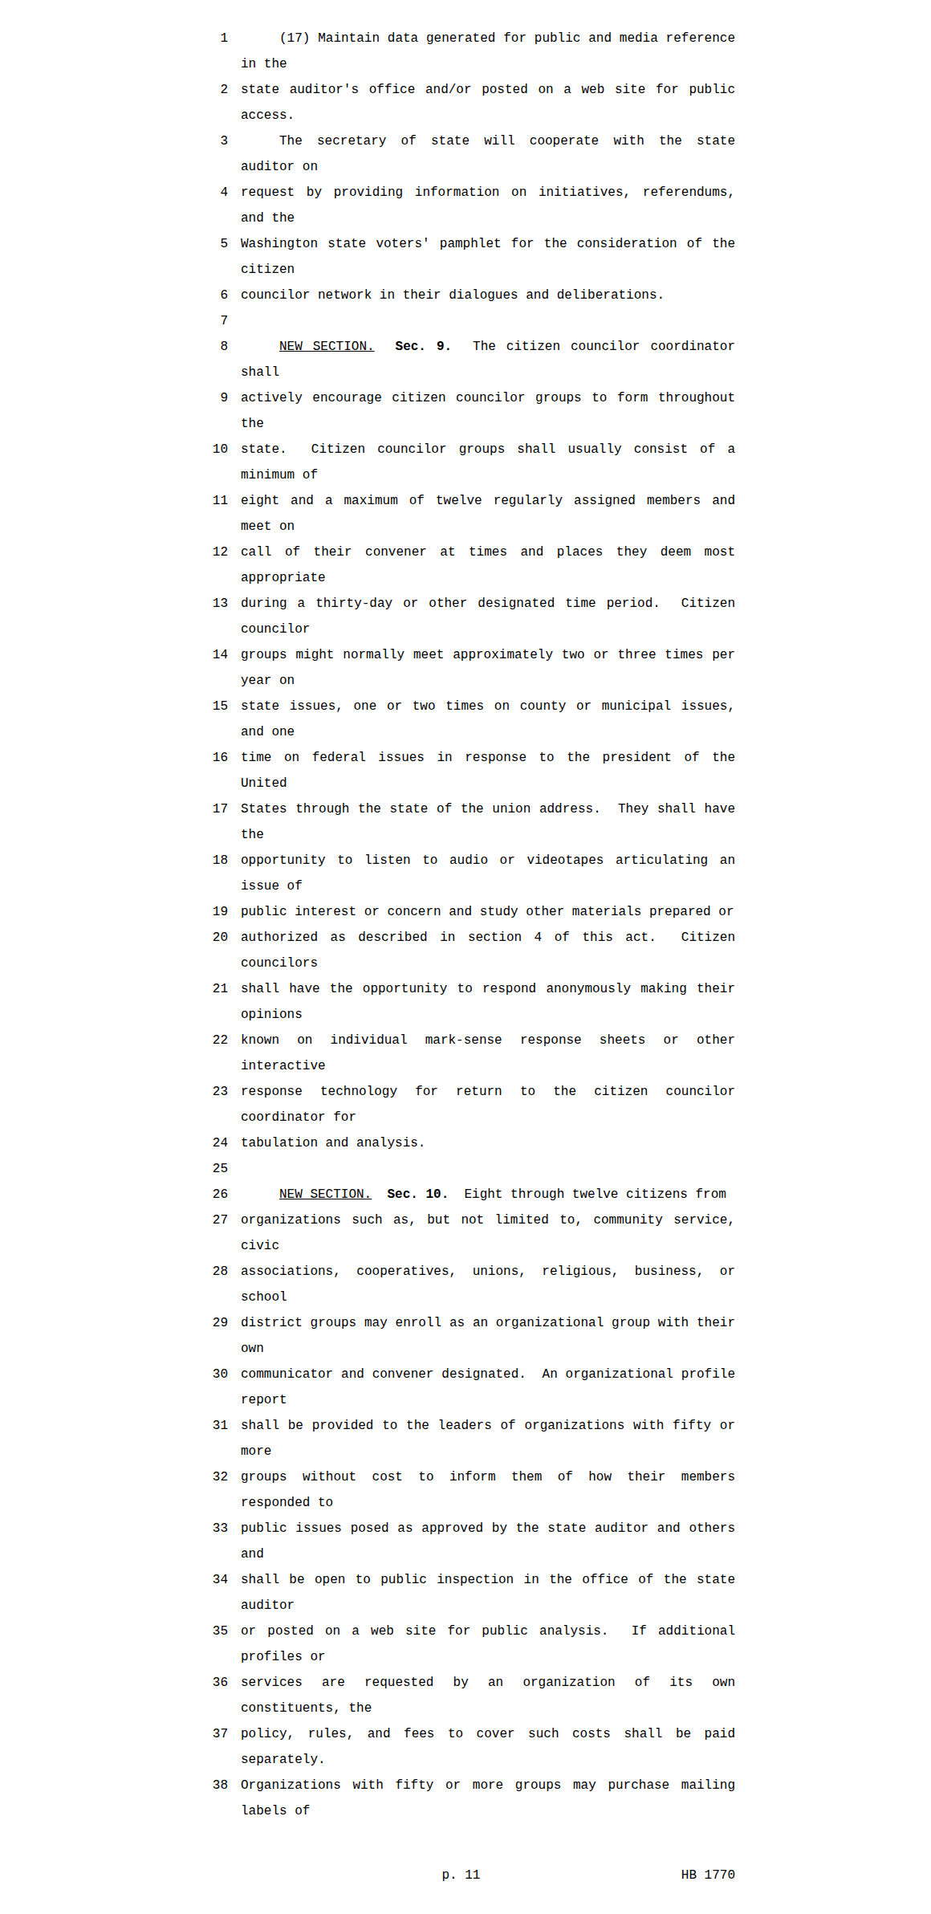(17) Maintain data generated for public and media reference in the
state auditor's office and/or posted on a web site for public access.
The secretary of state will cooperate with the state auditor on
request by providing information on initiatives, referendums, and the
Washington state voters' pamphlet for the consideration of the citizen
councilor network in their dialogues and deliberations.
NEW SECTION. Sec. 9. The citizen councilor coordinator shall
actively encourage citizen councilor groups to form throughout the
state. Citizen councilor groups shall usually consist of a minimum of
eight and a maximum of twelve regularly assigned members and meet on
call of their convener at times and places they deem most appropriate
during a thirty-day or other designated time period. Citizen councilor
groups might normally meet approximately two or three times per year on
state issues, one or two times on county or municipal issues, and one
time on federal issues in response to the president of the United
States through the state of the union address. They shall have the
opportunity to listen to audio or videotapes articulating an issue of
public interest or concern and study other materials prepared or
authorized as described in section 4 of this act. Citizen councilors
shall have the opportunity to respond anonymously making their opinions
known on individual mark-sense response sheets or other interactive
response technology for return to the citizen councilor coordinator for
tabulation and analysis.
NEW SECTION. Sec. 10. Eight through twelve citizens from
organizations such as, but not limited to, community service, civic
associations, cooperatives, unions, religious, business, or school
district groups may enroll as an organizational group with their own
communicator and convener designated. An organizational profile report
shall be provided to the leaders of organizations with fifty or more
groups without cost to inform them of how their members responded to
public issues posed as approved by the state auditor and others and
shall be open to public inspection in the office of the state auditor
or posted on a web site for public analysis. If additional profiles or
services are requested by an organization of its own constituents, the
policy, rules, and fees to cover such costs shall be paid separately.
Organizations with fifty or more groups may purchase mailing labels of
p. 11
HB 1770